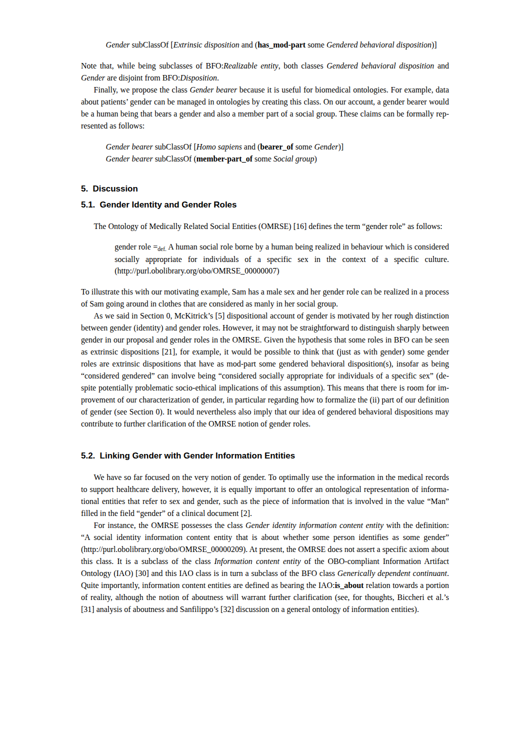Gender subClassOf [Extrinsic disposition and (has_mod-part some Gendered behavioral disposition)]
Note that, while being subclasses of BFO:Realizable entity, both classes Gendered behavioral disposition and Gender are disjoint from BFO:Disposition.
Finally, we propose the class Gender bearer because it is useful for biomedical ontologies. For example, data about patients’ gender can be managed in ontologies by creating this class. On our account, a gender bearer would be a human being that bears a gender and also a member part of a social group. These claims can be formally represented as follows:
Gender bearer subClassOf [Homo sapiens and (bearer_of some Gender)]
Gender bearer subClassOf (member-part_of some Social group)
5. Discussion
5.1. Gender Identity and Gender Roles
The Ontology of Medically Related Social Entities (OMRSE) [16] defines the term “gender role” as follows:
gender role =def. A human social role borne by a human being realized in behaviour which is considered socially appropriate for individuals of a specific sex in the context of a specific culture. (http://purl.obolibrary.org/obo/OMRSE_00000007)
To illustrate this with our motivating example, Sam has a male sex and her gender role can be realized in a process of Sam going around in clothes that are considered as manly in her social group.
As we said in Section 0, McKitrick’s [5] dispositional account of gender is motivated by her rough distinction between gender (identity) and gender roles. However, it may not be straightforward to distinguish sharply between gender in our proposal and gender roles in the OMRSE. Given the hypothesis that some roles in BFO can be seen as extrinsic dispositions [21], for example, it would be possible to think that (just as with gender) some gender roles are extrinsic dispositions that have as mod-part some gendered behavioral disposition(s), insofar as being “considered gendered” can involve being “considered socially appropriate for individuals of a specific sex” (despite potentially problematic socio-ethical implications of this assumption). This means that there is room for improvement of our characterization of gender, in particular regarding how to formalize the (ii) part of our definition of gender (see Section 0). It would nevertheless also imply that our idea of gendered behavioral dispositions may contribute to further clarification of the OMRSE notion of gender roles.
5.2. Linking Gender with Gender Information Entities
We have so far focused on the very notion of gender. To optimally use the information in the medical records to support healthcare delivery, however, it is equally important to offer an ontological representation of informational entities that refer to sex and gender, such as the piece of information that is involved in the value “Man” filled in the field “gender” of a clinical document [2].
For instance, the OMRSE possesses the class Gender identity information content entity with the definition: “A social identity information content entity that is about whether some person identifies as some gender” (http://purl.obolibrary.org/obo/OMRSE_00000209). At present, the OMRSE does not assert a specific axiom about this class. It is a subclass of the class Information content entity of the OBO-compliant Information Artifact Ontology (IAO) [30] and this IAO class is in turn a subclass of the BFO class Generically dependent continuant. Quite importantly, information content entities are defined as bearing the IAO:is_about relation towards a portion of reality, although the notion of aboutness will warrant further clarification (see, for thoughts, Biccheri et al.’s [31] analysis of aboutness and Sanfilippo’s [32] discussion on a general ontology of information entities).